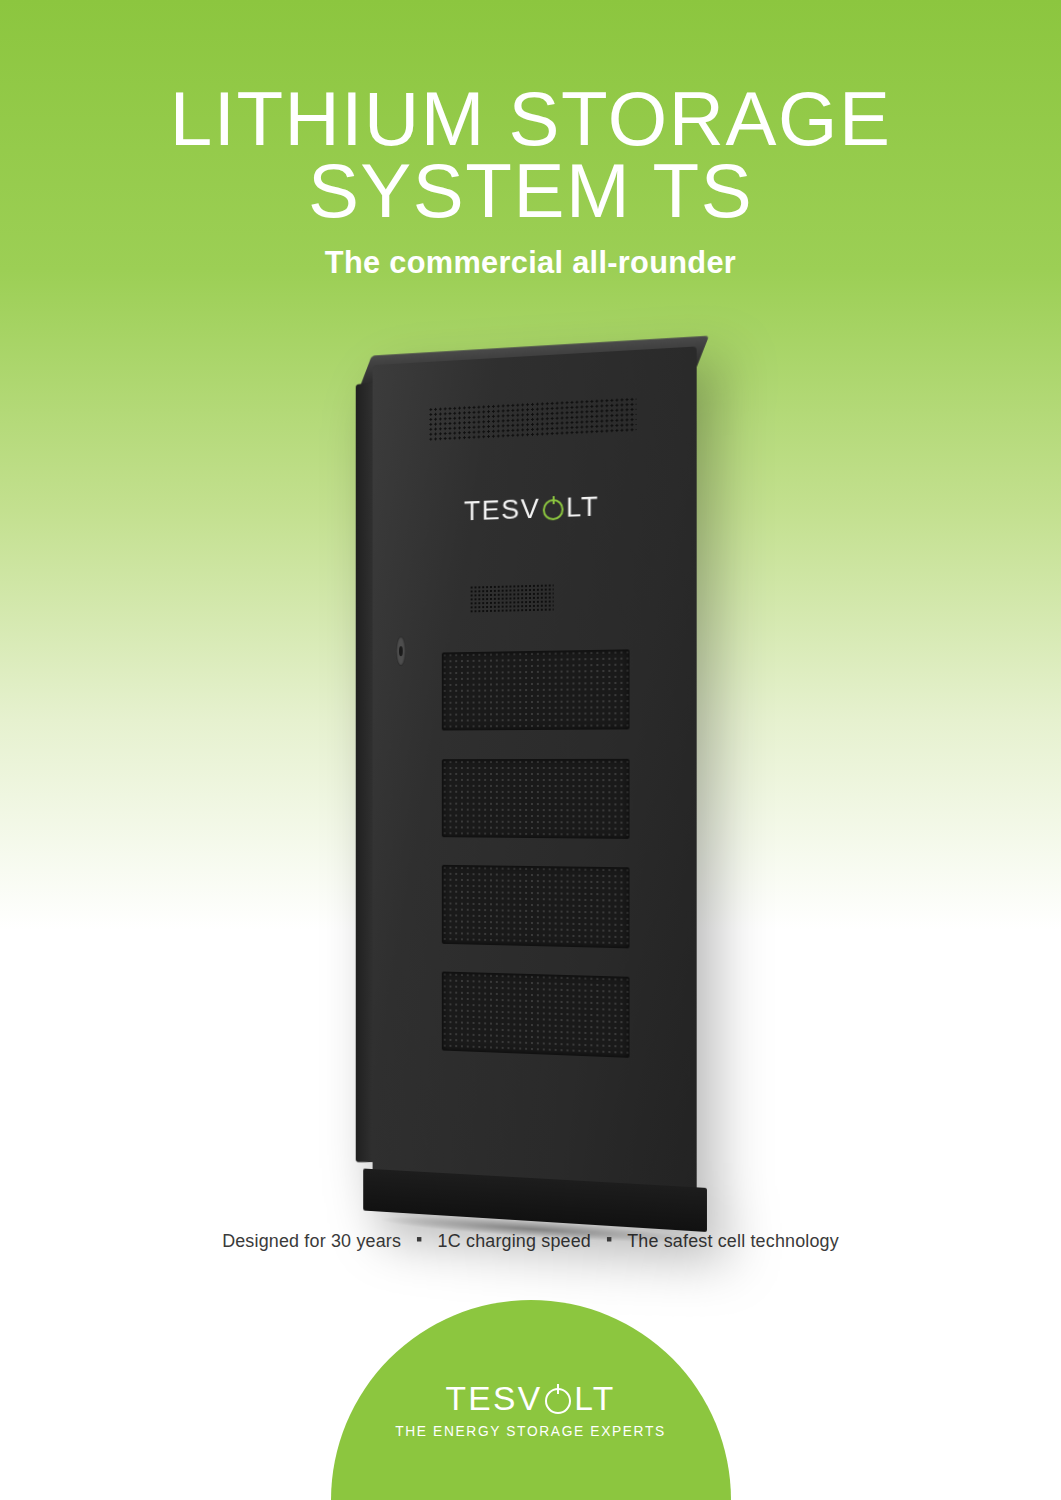Lithium Storage System TS
The commercial all-rounder
TESV LT
Designed for 30 years ▪ 1C charging speed ▪ The safest cell technology
TESV LT
The Energy Storage Experts